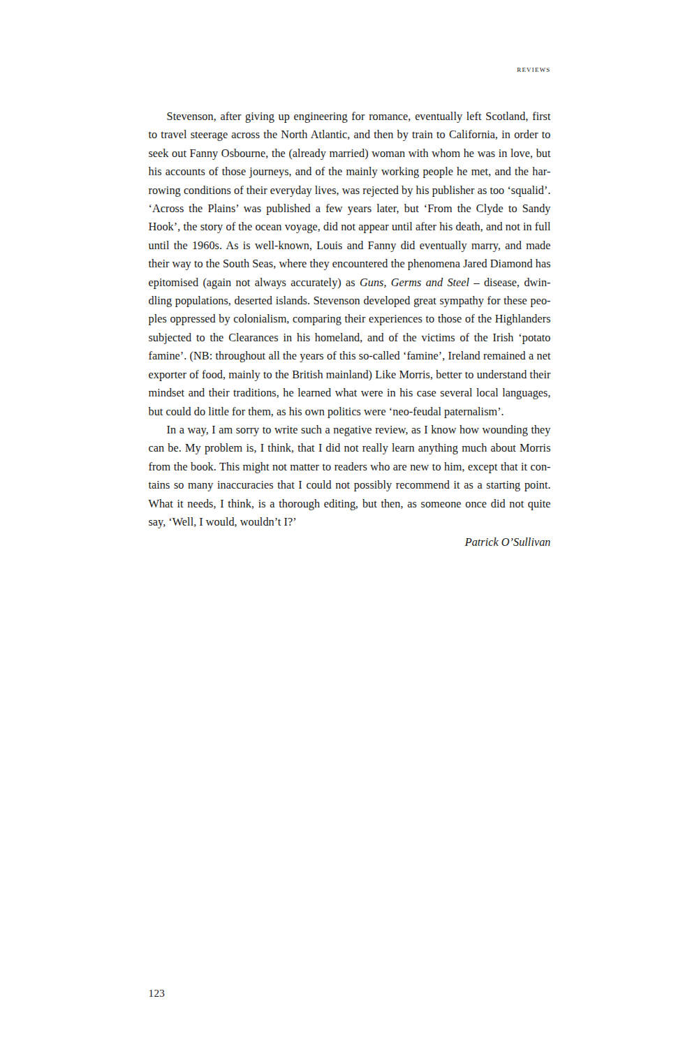reviews
Stevenson, after giving up engineering for romance, eventually left Scotland, first to travel steerage across the North Atlantic, and then by train to California, in order to seek out Fanny Osbourne, the (already married) woman with whom he was in love, but his accounts of those journeys, and of the mainly working people he met, and the harrowing conditions of their everyday lives, was rejected by his publisher as too ‘squalid’. ‘Across the Plains’ was published a few years later, but ‘From the Clyde to Sandy Hook’, the story of the ocean voyage, did not appear until after his death, and not in full until the 1960s. As is well-known, Louis and Fanny did eventually marry, and made their way to the South Seas, where they encountered the phenomena Jared Diamond has epitomised (again not always accurately) as Guns, Germs and Steel – disease, dwindling populations, deserted islands. Stevenson developed great sympathy for these peoples oppressed by colonialism, comparing their experiences to those of the Highlanders subjected to the Clearances in his homeland, and of the victims of the Irish ‘potato famine’. (NB: throughout all the years of this so-called ‘famine’, Ireland remained a net exporter of food, mainly to the British mainland) Like Morris, better to understand their mindset and their traditions, he learned what were in his case several local languages, but could do little for them, as his own politics were ‘neo-feudal paternalism’.
In a way, I am sorry to write such a negative review, as I know how wounding they can be. My problem is, I think, that I did not really learn anything much about Morris from the book. This might not matter to readers who are new to him, except that it contains so many inaccuracies that I could not possibly recommend it as a starting point. What it needs, I think, is a thorough editing, but then, as someone once did not quite say, ‘Well, I would, wouldn’t I?’
Patrick O’Sullivan
123